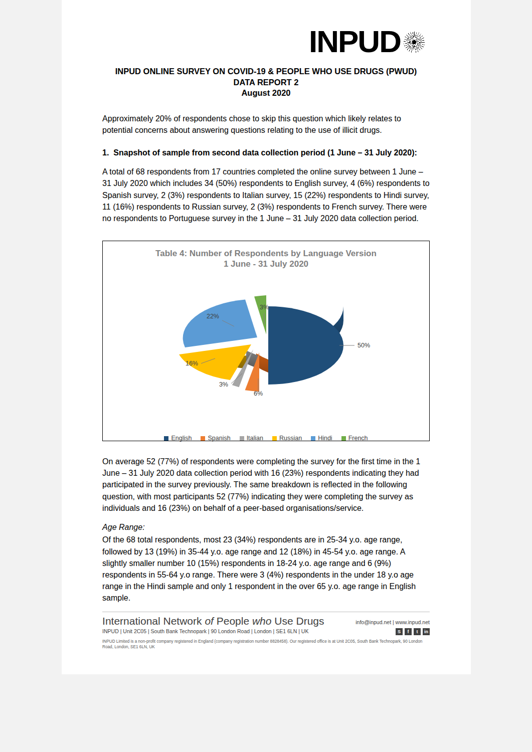INPUD
INPUD ONLINE SURVEY ON COVID-19 & PEOPLE WHO USE DRUGS (PWUD) DATA REPORT 2 August 2020
Approximately 20% of respondents chose to skip this question which likely relates to potential concerns about answering questions relating to the use of illicit drugs.
1. Snapshot of sample from second data collection period (1 June – 31 July 2020):
A total of 68 respondents from 17 countries completed the online survey between 1 June – 31 July 2020 which includes 34 (50%) respondents to English survey, 4 (6%) respondents to Spanish survey, 2 (3%) respondents to Italian survey, 15 (22%) respondents to Hindi survey, 11 (16%) respondents to Russian survey, 2 (3%) respondents to French survey. There were no respondents to Portuguese survey in the 1 June – 31 July 2020 data collection period.
Table 4: Number of Respondents by Language Version
1 June - 31 July 2020
3% 22% 16% 3% 6% 50%
English Spanish Italian Russian Hindi French
On average 52 (77%) of respondents were completing the survey for the first time in the 1 June – 31 July 2020 data collection period with 16 (23%) respondents indicating they had participated in the survey previously. The same breakdown is reflected in the following question, with most participants 52 (77%) indicating they were completing the survey as individuals and 16 (23%) on behalf of a peer-based organisations/service.
Age Range:
Of the 68 total respondents, most 23 (34%) respondents are in 25-34 y.o. age range, followed by 13 (19%) in 35-44 y.o. age range and 12 (18%) in 45-54 y.o. age range. A slightly smaller number 10 (15%) respondents in 18-24 y.o. age range and 6 (9%) respondents in 55-64 y.o range. There were 3 (4%) respondents in the under 18 y.o age range in the Hindi sample and only 1 respondent in the over 65 y.o. age range in English sample.
International Network of People who Use Drugs
INPUD | Unit 2C05 | South Bank Technopark | 90 London Road | London | SE1 6LN | UK
info@inpud.net | www.inpud.net
S f t in
INPUD Limited is a non-profit company registered in England (company registration number 8828458). Our registered office is at Unit 2C05, South Bank Technopark, 90 London Road, London, SE1 6LN, UK